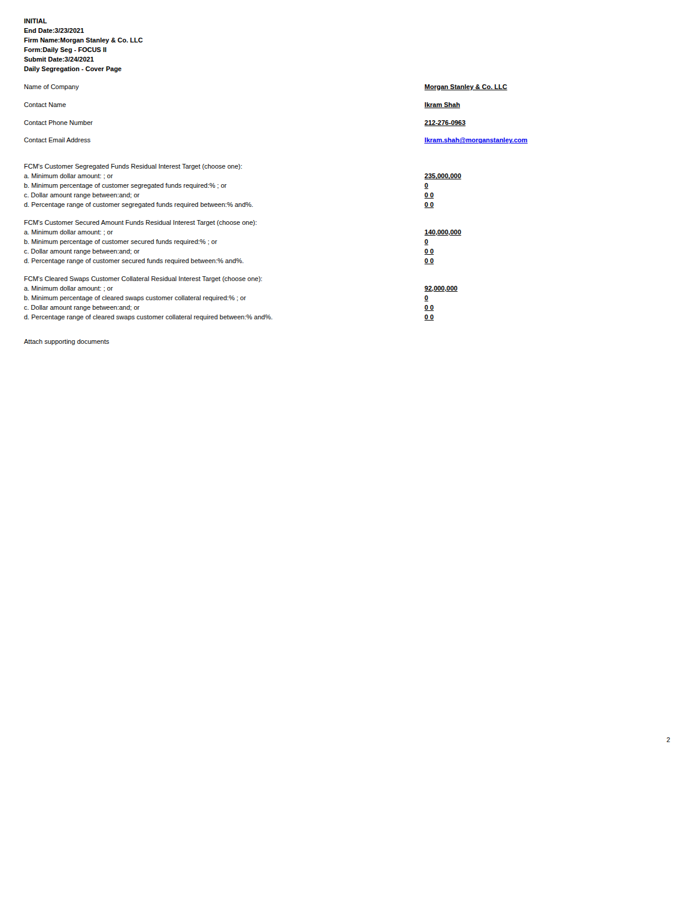INITIAL
End Date:3/23/2021
Firm Name:Morgan Stanley & Co. LLC
Form:Daily Seg - FOCUS II
Submit Date:3/24/2021
Daily Segregation - Cover Page
| Name of Company | Morgan Stanley & Co. LLC |
| Contact Name | Ikram Shah |
| Contact Phone Number | 212-276-0963 |
| Contact Email Address | Ikram.shah@morganstanley.com |
| FCM's Customer Segregated Funds Residual Interest Target (choose one): | |
| a. Minimum dollar amount: ; or | 235,000,000 |
| b. Minimum percentage of customer segregated funds required:% ; or | 0 |
| c. Dollar amount range between:and; or | 0 0 |
| d. Percentage range of customer segregated funds required between:% and%. | 0 0 |
| FCM's Customer Secured Amount Funds Residual Interest Target (choose one): | |
| a. Minimum dollar amount: ; or | 140,000,000 |
| b. Minimum percentage of customer secured funds required:% ; or | 0 |
| c. Dollar amount range between:and; or | 0 0 |
| d. Percentage range of customer secured funds required between:% and%. | 0 0 |
| FCM's Cleared Swaps Customer Collateral Residual Interest Target (choose one): | |
| a. Minimum dollar amount: ; or | 92,000,000 |
| b. Minimum percentage of cleared swaps customer collateral required:% ; or | 0 |
| c. Dollar amount range between:and; or | 0 0 |
| d. Percentage range of cleared swaps customer collateral required between:% and%. | 0 0 |
Attach supporting documents
2